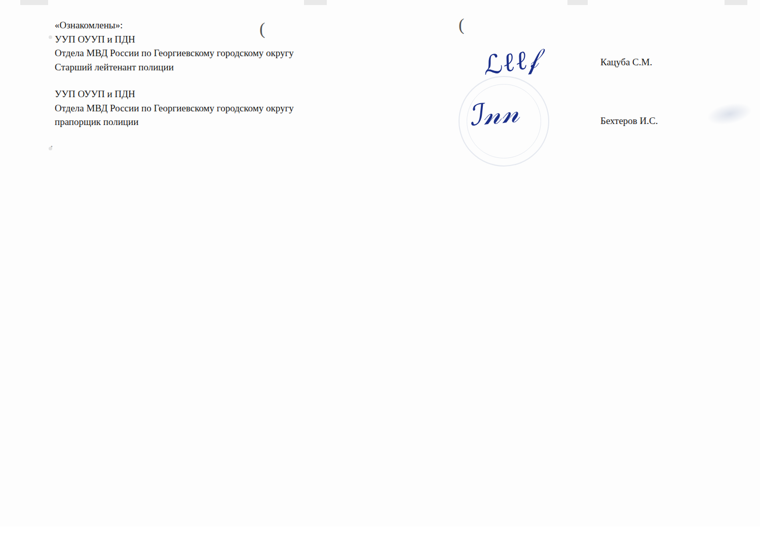(
(
«Ознакомлены»:
УУП ОУУП и ПДН
Отдела МВД России по Георгиевскому городскому округу
Старший лейтенант полиции
УУП ОУУП и ПДН
Отдела МВД России по Георгиевскому городскому округу
прапорщик полиции
ℒℓℓ𝒻
ℐ𝓃𝓃
Кацуба С.М.
Бехтеров И.С.
•